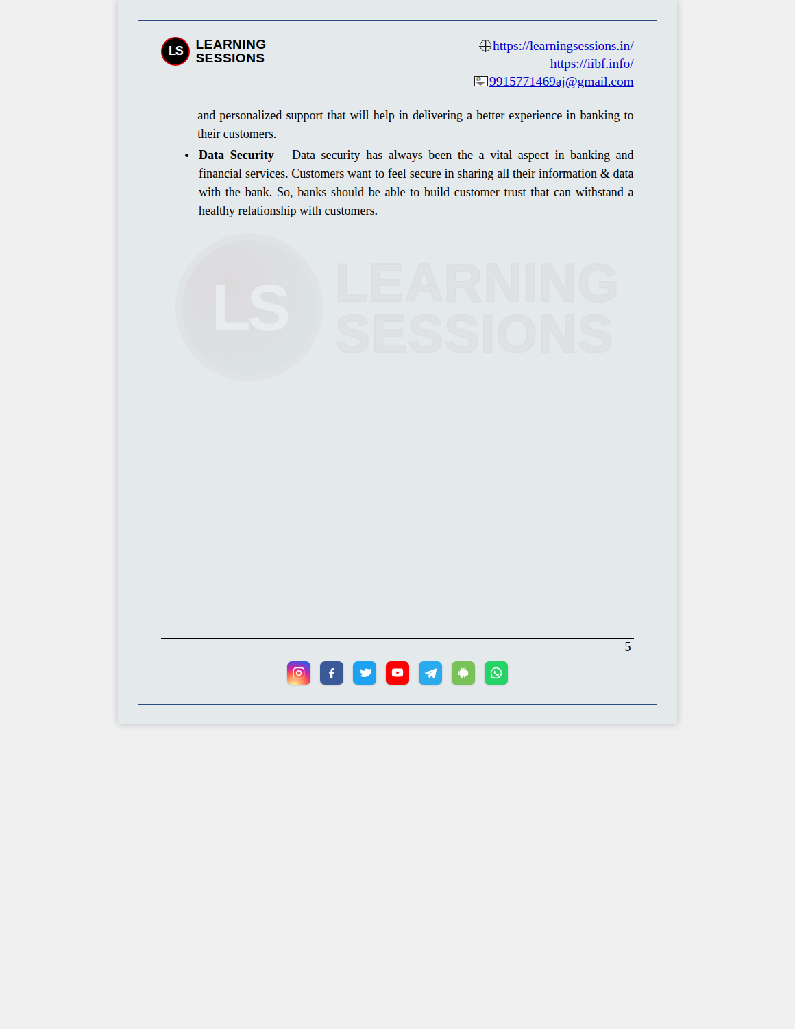LS
LEARNING
SESSIONS
https://learningsessions.in/
https://iibf.info/
9915771469aj@gmail.com
and personalized support that will help in delivering a better experience in banking to their customers.
Data Security – Data security has always been the a vital aspect in banking and financial services. Customers want to feel secure in sharing all their information & data with the bank. So, banks should be able to build customer trust that can withstand a healthy relationship with customers.
LS
LEARNING
SESSIONS
5